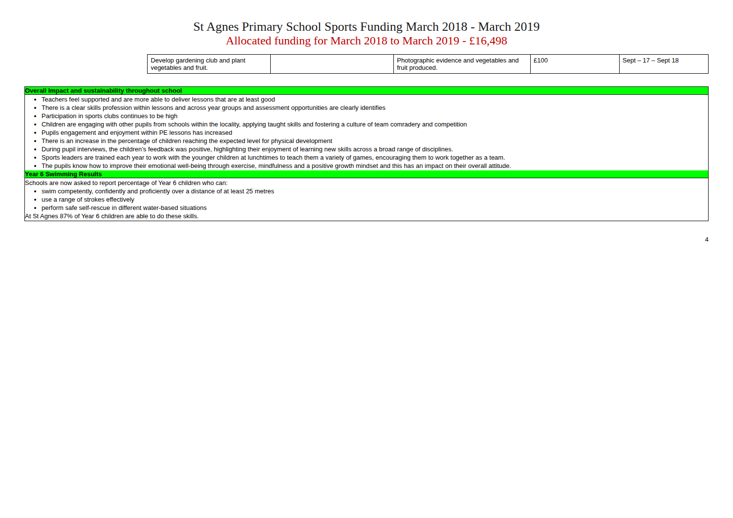St Agnes Primary School Sports Funding March 2018 - March 2019
Allocated funding for March 2018 to March 2019 - £16,498
| | Develop gardening club and plant vegetables and fruit. | | Photographic evidence and vegetables and fruit produced. | £100 | Sept – 17 – Sept 18 |
| Overall Impact and sustainability throughout school |
| Teachers feel supported and are more able to deliver lessons that are at least good There is a clear skills profession within lessons and across year groups and assessment opportunities are clearly identifies Participation in sports clubs continues to be high Children are engaging with other pupils from schools within the locality, applying taught skills and fostering a culture of team comradery and competition Pupils engagement and enjoyment within PE lessons has increased There is an increase in the percentage of children reaching the expected level for physical development During pupil interviews, the children’s feedback was positive, highlighting their enjoyment of learning new skills across a broad range of disciplines. Sports leaders are trained each year to work with the younger children at lunchtimes to teach them a variety of games, encouraging them to work together as a team. The pupils know how to improve their emotional well-being through exercise, mindfulness and a positive growth mindset and this has an impact on their overall attitude. |
| Year 6 Swimming Results |
| Schools are now asked to report percentage of Year 6 children who can: swim competently, confidently and proficiently over a distance of at least 25 metres use a range of strokes effectively perform safe self-rescue in different water-based situations At St Agnes 87% of Year 6 children are able to do these skills. |
4